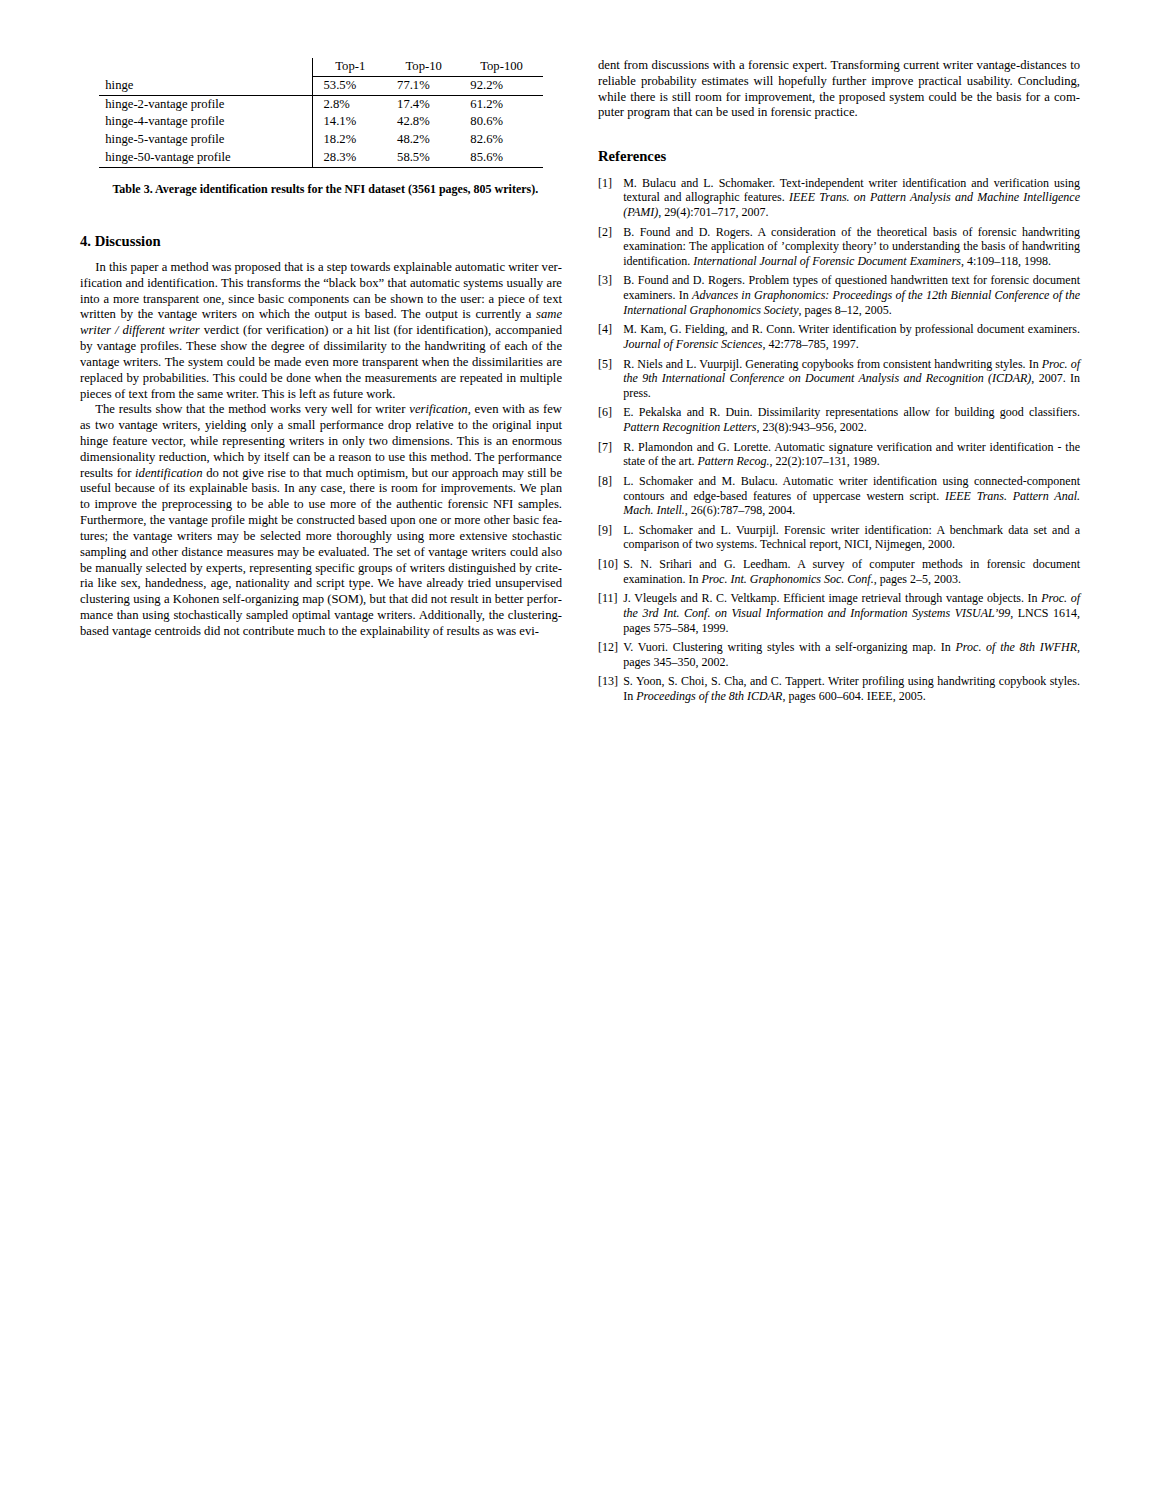| | Top-1 | Top-10 | Top-100 |
| --- | --- | --- | --- |
| hinge | 53.5% | 77.1% | 92.2% |
| hinge-2-vantage profile | 2.8% | 17.4% | 61.2% |
| hinge-4-vantage profile | 14.1% | 42.8% | 80.6% |
| hinge-5-vantage profile | 18.2% | 48.2% | 82.6% |
| hinge-50-vantage profile | 28.3% | 58.5% | 85.6% |
Table 3. Average identification results for the NFI dataset (3561 pages, 805 writers).
4. Discussion
In this paper a method was proposed that is a step towards explainable automatic writer verification and identification. This transforms the “black box” that automatic systems usually are into a more transparent one, since basic components can be shown to the user: a piece of text written by the vantage writers on which the output is based. The output is currently a same writer / different writer verdict (for verification) or a hit list (for identification), accompanied by vantage profiles. These show the degree of dissimilarity to the handwriting of each of the vantage writers. The system could be made even more transparent when the dissimilarities are replaced by probabilities. This could be done when the measurements are repeated in multiple pieces of text from the same writer. This is left as future work.
The results show that the method works very well for writer verification, even with as few as two vantage writers, yielding only a small performance drop relative to the original input hinge feature vector, while representing writers in only two dimensions. This is an enormous dimensionality reduction, which by itself can be a reason to use this method. The performance results for identification do not give rise to that much optimism, but our approach may still be useful because of its explainable basis. In any case, there is room for improvements. We plan to improve the preprocessing to be able to use more of the authentic forensic NFI samples. Furthermore, the vantage profile might be constructed based upon one or more other basic features; the vantage writers may be selected more thoroughly using more extensive stochastic sampling and other distance measures may be evaluated. The set of vantage writers could also be manually selected by experts, representing specific groups of writers distinguished by criteria like sex, handedness, age, nationality and script type. We have already tried unsupervised clustering using a Kohonen self-organizing map (SOM), but that did not result in better performance than using stochastically sampled optimal vantage writers. Additionally, the clustering-based vantage centroids did not contribute much to the explainability of results as was evi-
dent from discussions with a forensic expert. Transforming current writer vantage-distances to reliable probability estimates will hopefully further improve practical usability. Concluding, while there is still room for improvement, the proposed system could be the basis for a computer program that can be used in forensic practice.
References
[1] M. Bulacu and L. Schomaker. Text-independent writer identification and verification using textural and allographic features. IEEE Trans. on Pattern Analysis and Machine Intelligence (PAMI), 29(4):701–717, 2007.
[2] B. Found and D. Rogers. A consideration of the theoretical basis of forensic handwriting examination: The application of ’complexity theory’ to understanding the basis of handwriting identification. International Journal of Forensic Document Examiners, 4:109–118, 1998.
[3] B. Found and D. Rogers. Problem types of questioned handwritten text for forensic document examiners. In Advances in Graphonomics: Proceedings of the 12th Biennial Conference of the International Graphonomics Society, pages 8–12, 2005.
[4] M. Kam, G. Fielding, and R. Conn. Writer identification by professional document examiners. Journal of Forensic Sciences, 42:778–785, 1997.
[5] R. Niels and L. Vuurpijl. Generating copybooks from consistent handwriting styles. In Proc. of the 9th International Conference on Document Analysis and Recognition (ICDAR), 2007. In press.
[6] E. Pekalska and R. Duin. Dissimilarity representations allow for building good classifiers. Pattern Recognition Letters, 23(8):943–956, 2002.
[7] R. Plamondon and G. Lorette. Automatic signature verification and writer identification - the state of the art. Pattern Recog., 22(2):107–131, 1989.
[8] L. Schomaker and M. Bulacu. Automatic writer identification using connected-component contours and edge-based features of uppercase western script. IEEE Trans. Pattern Anal. Mach. Intell., 26(6):787–798, 2004.
[9] L. Schomaker and L. Vuurpijl. Forensic writer identification: A benchmark data set and a comparison of two systems. Technical report, NICI, Nijmegen, 2000.
[10] S. N. Srihari and G. Leedham. A survey of computer methods in forensic document examination. In Proc. Int. Graphonomics Soc. Conf., pages 2–5, 2003.
[11] J. Vleugels and R. C. Veltkamp. Efficient image retrieval through vantage objects. In Proc. of the 3rd Int. Conf. on Visual Information and Information Systems VISUAL’99, LNCS 1614, pages 575–584, 1999.
[12] V. Vuori. Clustering writing styles with a self-organizing map. In Proc. of the 8th IWFHR, pages 345–350, 2002.
[13] S. Yoon, S. Choi, S. Cha, and C. Tappert. Writer profiling using handwriting copybook styles. In Proceedings of the 8th ICDAR, pages 600–604. IEEE, 2005.